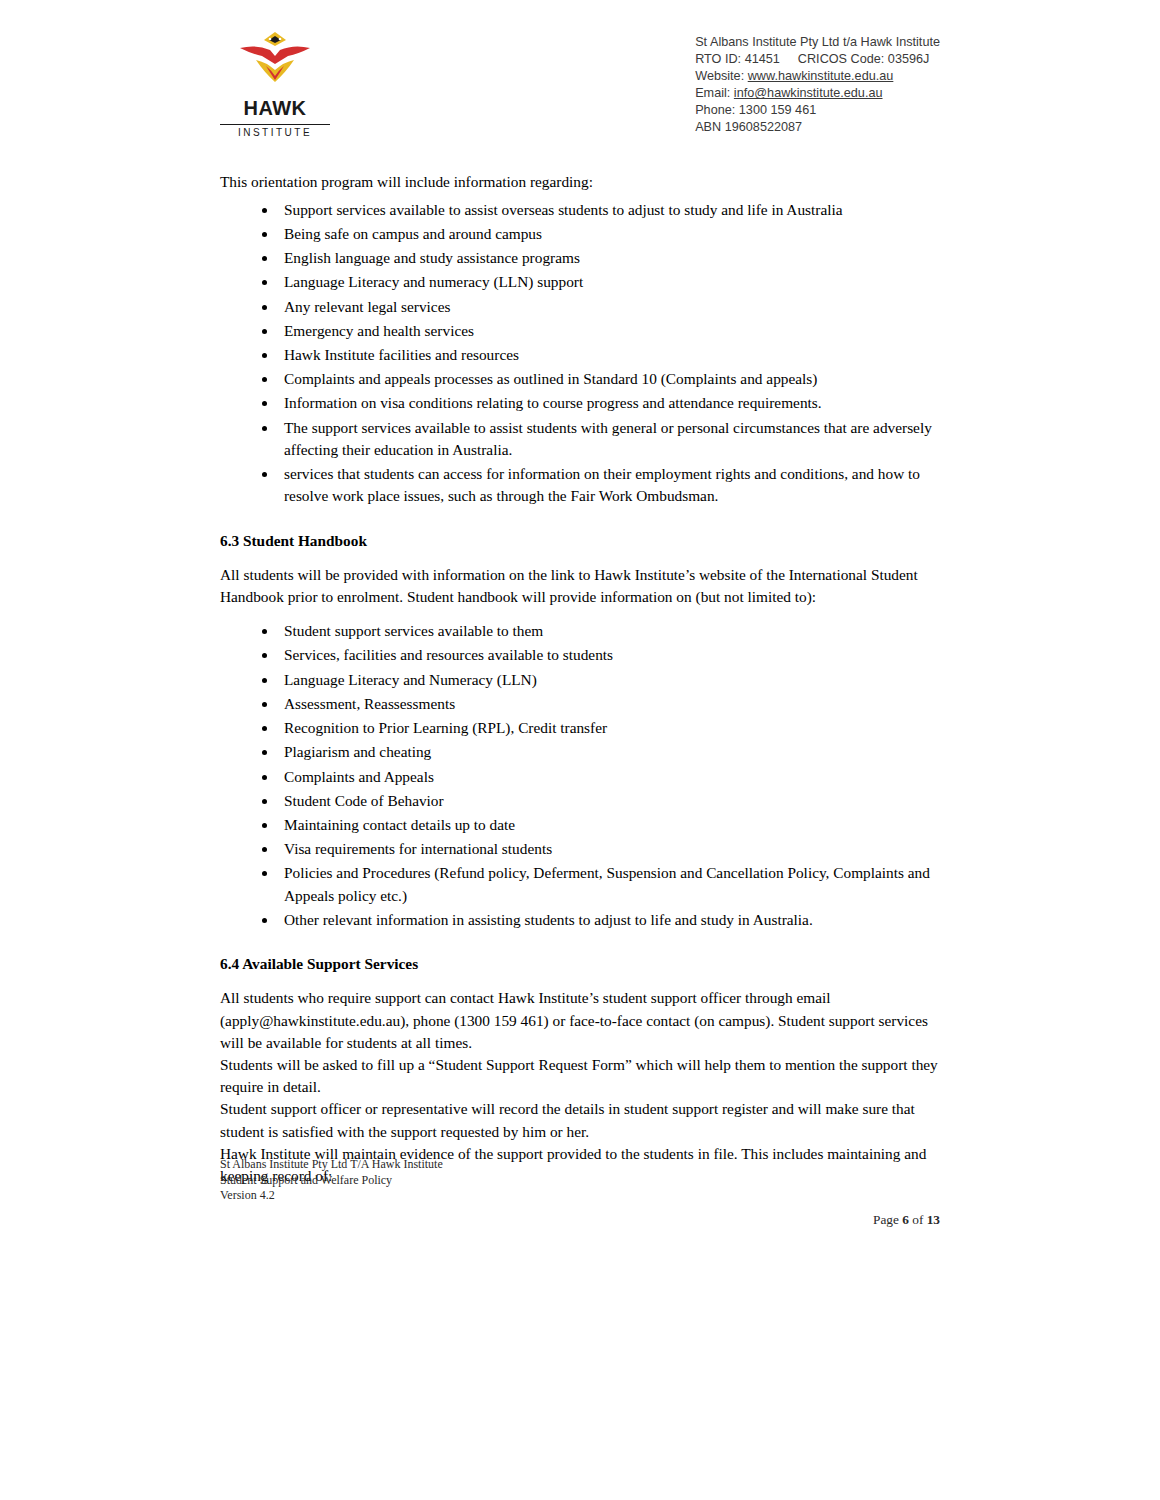HAWK
INSTITUTE
St Albans Institute Pty Ltd t/a Hawk Institute
RTO ID: 41451 CRICOS Code: 03596J
Website: www.hawkinstitute.edu.au
Email: info@hawkinstitute.edu.au
Phone: 1300 159 461
ABN 19608522087
This orientation program will include information regarding:
Support services available to assist overseas students to adjust to study and life in Australia
Being safe on campus and around campus
English language and study assistance programs
Language Literacy and numeracy (LLN) support
Any relevant legal services
Emergency and health services
Hawk Institute facilities and resources
Complaints and appeals processes as outlined in Standard 10 (Complaints and appeals)
Information on visa conditions relating to course progress and attendance requirements.
The support services available to assist students with general or personal circumstances that are adversely affecting their education in Australia.
services that students can access for information on their employment rights and conditions, and how to resolve work place issues, such as through the Fair Work Ombudsman.
6.3 Student Handbook
All students will be provided with information on the link to Hawk Institute’s website of the International Student Handbook prior to enrolment. Student handbook will provide information on (but not limited to):
Student support services available to them
Services, facilities and resources available to students
Language Literacy and Numeracy (LLN)
Assessment, Reassessments
Recognition to Prior Learning (RPL), Credit transfer
Plagiarism and cheating
Complaints and Appeals
Student Code of Behavior
Maintaining contact details up to date
Visa requirements for international students
Policies and Procedures (Refund policy, Deferment, Suspension and Cancellation Policy, Complaints and Appeals policy etc.)
Other relevant information in assisting students to adjust to life and study in Australia.
6.4 Available Support Services
All students who require support can contact Hawk Institute’s student support officer through email (apply@hawkinstitute.edu.au), phone (1300 159 461) or face-to-face contact (on campus). Student support services will be available for students at all times.
Students will be asked to fill up a “Student Support Request Form” which will help them to mention the support they require in detail.
Student support officer or representative will record the details in student support register and will make sure that student is satisfied with the support requested by him or her.
Hawk Institute will maintain evidence of the support provided to the students in file. This includes maintaining and keeping record of:
St Albans Institute Pty Ltd T/A Hawk Institute
Student Support and Welfare Policy
Version 4.2
Page 6 of 13